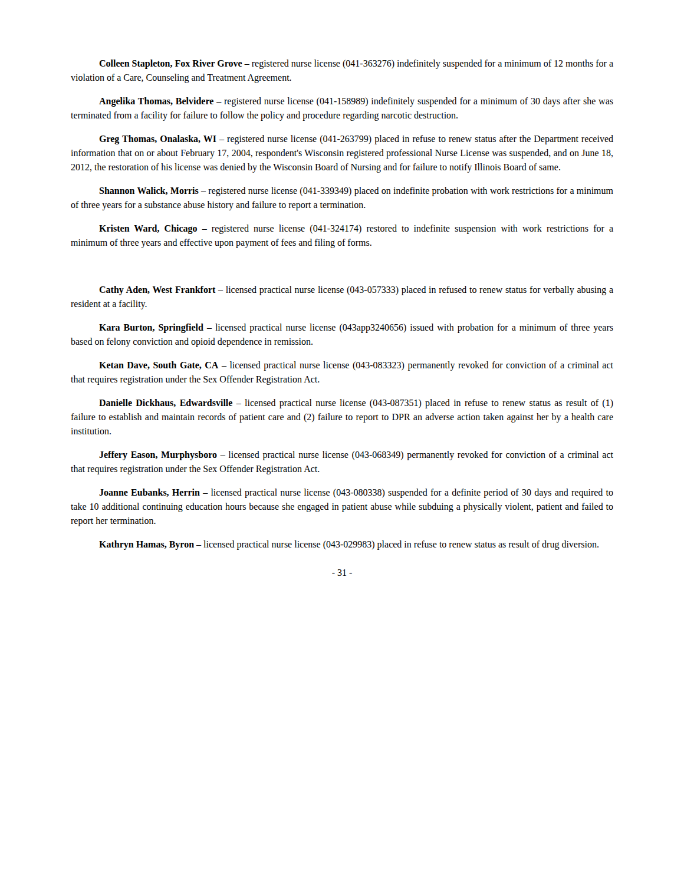Colleen Stapleton, Fox River Grove – registered nurse license (041-363276) indefinitely suspended for a minimum of 12 months for a violation of a Care, Counseling and Treatment Agreement.
Angelika Thomas, Belvidere – registered nurse license (041-158989) indefinitely suspended for a minimum of 30 days after she was terminated from a facility for failure to follow the policy and procedure regarding narcotic destruction.
Greg Thomas, Onalaska, WI – registered nurse license (041-263799) placed in refuse to renew status after the Department received information that on or about February 17, 2004, respondent's Wisconsin registered professional Nurse License was suspended, and on June 18, 2012, the restoration of his license was denied by the Wisconsin Board of Nursing and for failure to notify Illinois Board of same.
Shannon Walick, Morris – registered nurse license (041-339349) placed on indefinite probation with work restrictions for a minimum of three years for a substance abuse history and failure to report a termination.
Kristen Ward, Chicago – registered nurse license (041-324174) restored to indefinite suspension with work restrictions for a minimum of three years and effective upon payment of fees and filing of forms.
Cathy Aden, West Frankfort – licensed practical nurse license (043-057333) placed in refused to renew status for verbally abusing a resident at a facility.
Kara Burton, Springfield – licensed practical nurse license (043app3240656) issued with probation for a minimum of three years based on felony conviction and opioid dependence in remission.
Ketan Dave, South Gate, CA – licensed practical nurse license (043-083323) permanently revoked for conviction of a criminal act that requires registration under the Sex Offender Registration Act.
Danielle Dickhaus, Edwardsville – licensed practical nurse license (043-087351) placed in refuse to renew status as result of (1) failure to establish and maintain records of patient care and (2) failure to report to DPR an adverse action taken against her by a health care institution.
Jeffery Eason, Murphysboro – licensed practical nurse license (043-068349) permanently revoked for conviction of a criminal act that requires registration under the Sex Offender Registration Act.
Joanne Eubanks, Herrin – licensed practical nurse license (043-080338) suspended for a definite period of 30 days and required to take 10 additional continuing education hours because she engaged in patient abuse while subduing a physically violent, patient and failed to report her termination.
Kathryn Hamas, Byron – licensed practical nurse license (043-029983) placed in refuse to renew status as result of drug diversion.
- 31 -